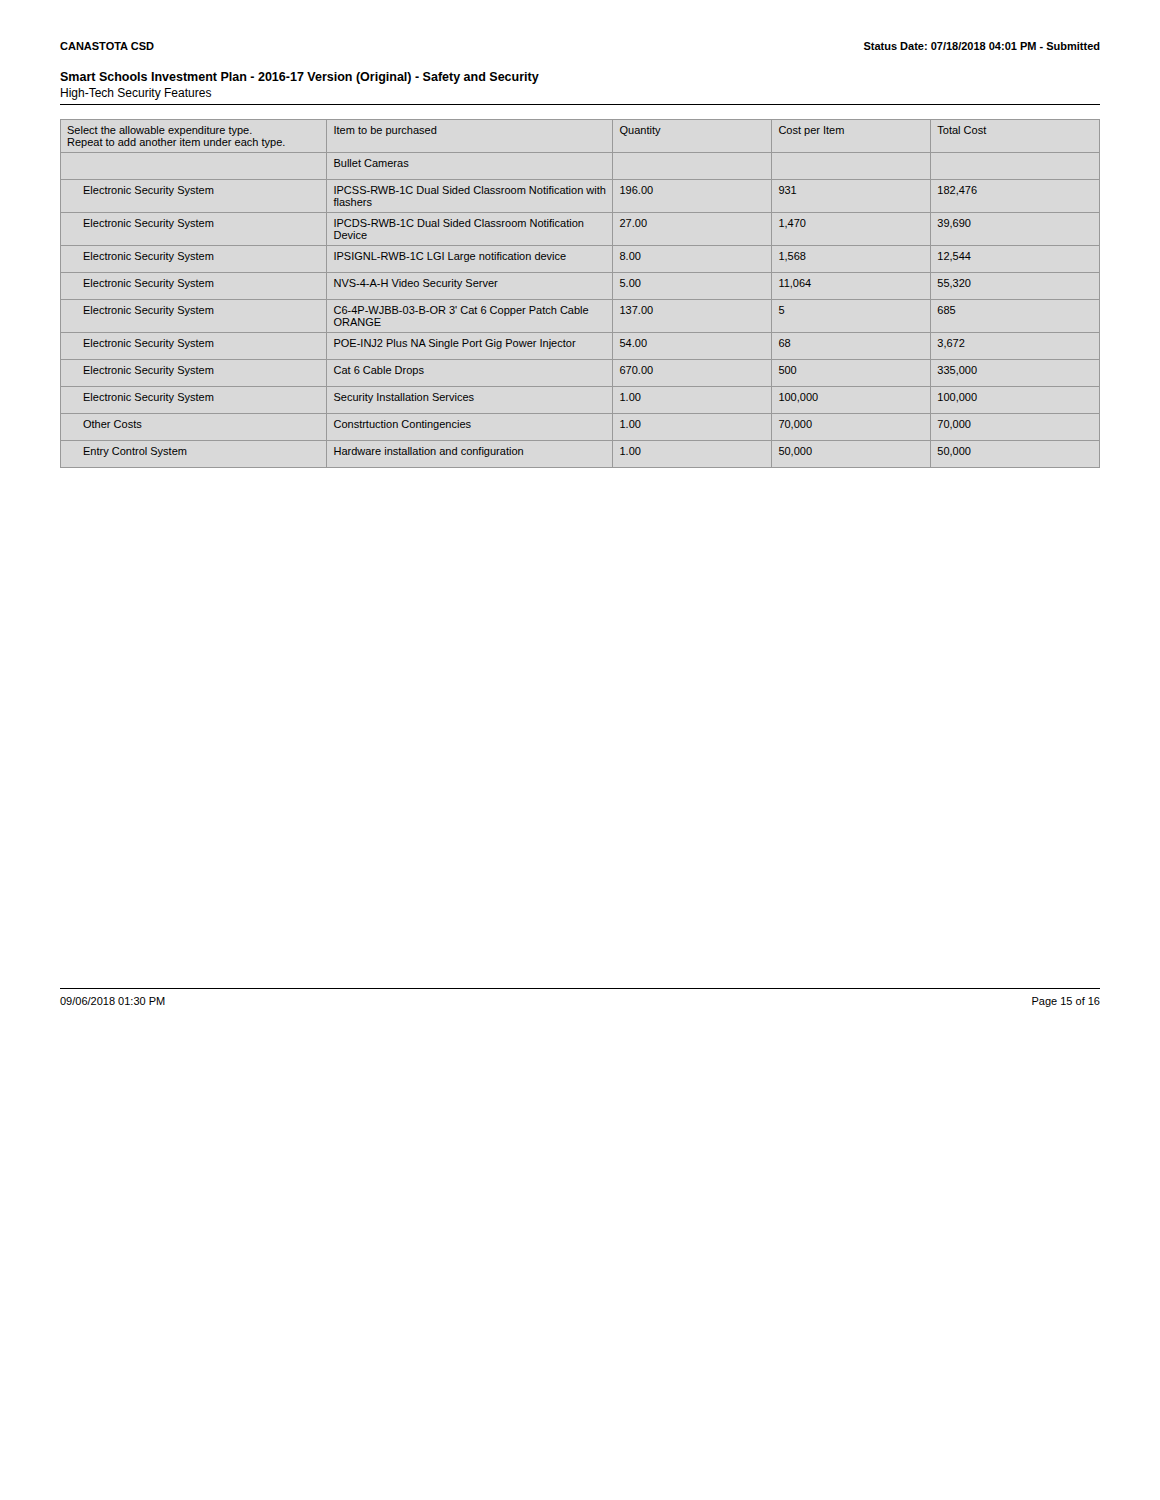CANASTOTA CSD Status Date: 07/18/2018 04:01 PM - Submitted
Smart Schools Investment Plan - 2016-17 Version (Original) - Safety and Security
High-Tech Security Features
| Select the allowable expenditure type. Repeat to add another item under each type. | Item to be purchased | Quantity | Cost per Item | Total Cost |
| | Bullet Cameras | | | |
| Electronic Security System | IPCSS-RWB-1C Dual Sided Classroom Notification with flashers | 196.00 | 931 | 182,476 |
| Electronic Security System | IPCDS-RWB-1C Dual Sided Classroom Notification Device | 27.00 | 1,470 | 39,690 |
| Electronic Security System | IPSIGNL-RWB-1C LGI Large notification device | 8.00 | 1,568 | 12,544 |
| Electronic Security System | NVS-4-A-H Video Security Server | 5.00 | 11,064 | 55,320 |
| Electronic Security System | C6-4P-WJBB-03-B-OR 3' Cat 6 Copper Patch Cable ORANGE | 137.00 | 5 | 685 |
| Electronic Security System | POE-INJ2 Plus NA Single Port Gig Power Injector | 54.00 | 68 | 3,672 |
| Electronic Security System | Cat 6 Cable Drops | 670.00 | 500 | 335,000 |
| Electronic Security System | Security Installation Services | 1.00 | 100,000 | 100,000 |
| Other Costs | Constrtuction Contingencies | 1.00 | 70,000 | 70,000 |
| Entry Control System | Hardware installation and configuration | 1.00 | 50,000 | 50,000 |
09/06/2018 01:30 PM Page 15 of 16